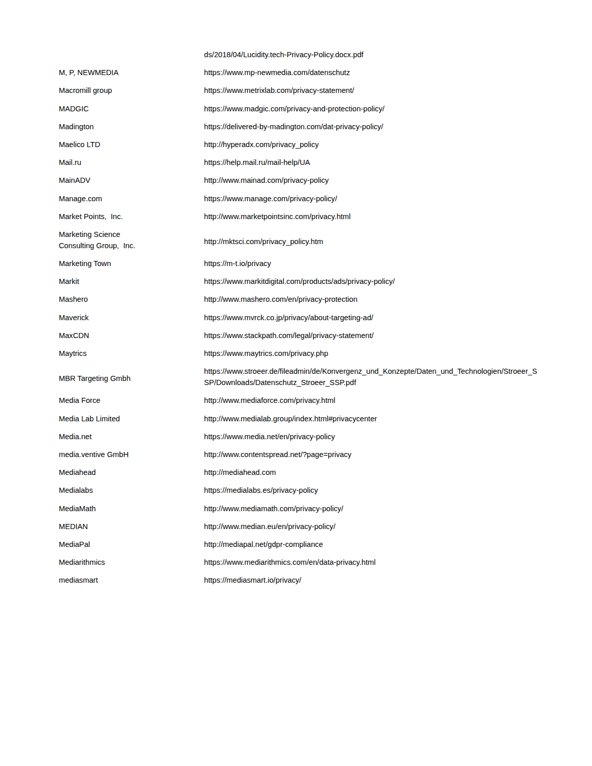| | ds/2018/04/Lucidity.tech-Privacy-Policy.docx.pdf |
| M, P, NEWMEDIA | https://www.mp-newmedia.com/datenschutz |
| Macromill group | https://www.metrixlab.com/privacy-statement/ |
| MADGIC | https://www.madgic.com/privacy-and-protection-policy/ |
| Madington | https://delivered-by-madington.com/dat-privacy-policy/ |
| Maelico LTD | http://hyperadx.com/privacy_policy |
| Mail.ru | https://help.mail.ru/mail-help/UA |
| MainADV | http://www.mainad.com/privacy-policy |
| Manage.com | https://www.manage.com/privacy-policy/ |
| Market Points, Inc. | http://www.marketpointsinc.com/privacy.html |
| Marketing Science Consulting Group, Inc. | http://mktsci.com/privacy_policy.htm |
| Marketing Town | https://m-t.io/privacy |
| Markit | https://www.markitdigital.com/products/ads/privacy-policy/ |
| Mashero | http://www.mashero.com/en/privacy-protection |
| Maverick | https://www.mvrck.co.jp/privacy/about-targeting-ad/ |
| MaxCDN | https://www.stackpath.com/legal/privacy-statement/ |
| Maytrics | https://www.maytrics.com/privacy.php |
| MBR Targeting Gmbh | https://www.stroeer.de/fileadmin/de/Konvergenz_und_Konzepte/Daten_und_Technologien/Stroeer_SSP/Downloads/Datenschutz_Stroeer_SSP.pdf |
| Media Force | http://www.mediaforce.com/privacy.html |
| Media Lab Limited | http://www.medialab.group/index.html#privacycenter |
| Media.net | https://www.media.net/en/privacy-policy |
| media.ventive GmbH | http://www.contentspread.net/?page=privacy |
| Mediahead | http://mediahead.com |
| Medialabs | https://medialabs.es/privacy-policy |
| MediaMath | http://www.mediamath.com/privacy-policy/ |
| MEDIAN | http://www.median.eu/en/privacy-policy/ |
| MediaPal | http://mediapal.net/gdpr-compliance |
| Mediarithmics | https://www.mediarithmics.com/en/data-privacy.html |
| mediasmart | https://mediasmart.io/privacy/ |